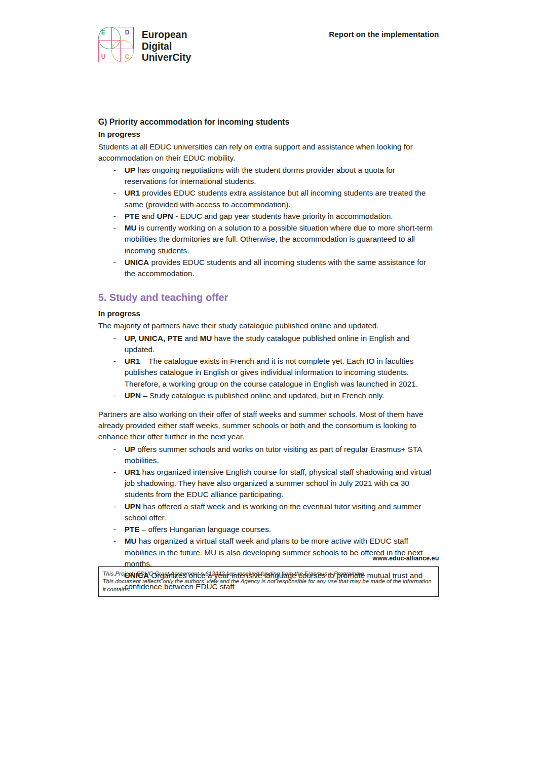E D U C
European
Digital
UniverCity
Report on the implementation
G) Priority accommodation for incoming students
In progress
Students at all EDUC universities can rely on extra support and assistance when looking for accommodation on their EDUC mobility.
UP has ongoing negotiations with the student dorms provider about a quota for reservations for international students.
UR1 provides EDUC students extra assistance but all incoming students are treated the same (provided with access to accommodation).
PTE and UPN - EDUC and gap year students have priority in accommodation.
MU is currently working on a solution to a possible situation where due to more short-term mobilities the dormitories are full. Otherwise, the accommodation is guaranteed to all incoming students.
UNICA provides EDUC students and all incoming students with the same assistance for the accommodation.
5. Study and teaching offer
In progress
The majority of partners have their study catalogue published online and updated.
UP, UNICA, PTE and MU have the study catalogue published online in English and updated.
UR1 – The catalogue exists in French and it is not complete yet. Each IO in faculties publishes catalogue in English or gives individual information to incoming students. Therefore, a working group on the course catalogue in English was launched in 2021.
UPN – Study catalogue is published online and updated, but in French only.
Partners are also working on their offer of staff weeks and summer schools. Most of them have already provided either staff weeks, summer schools or both and the consortium is looking to enhance their offer further in the next year.
UP offers summer schools and works on tutor visiting as part of regular Erasmus+ STA mobilities.
UR1 has organized intensive English course for staff, physical staff shadowing and virtual job shadowing. They have also organized a summer school in July 2021 with ca 30 students from the EDUC alliance participating.
UPN has offered a staff week and is working on the eventual tutor visiting and summer school offer.
PTE – offers Hungarian language courses.
MU has organized a virtual staff week and plans to be more active with EDUC staff mobilities in the future. MU is also developing summer schools to be offered in the next months.
UNICA Organizes once a year intensive language courses to promote mutual trust and confidence between EDUC staff
www.educ-alliance.eu
This Project, EDUC Grant Agreement n.612442 has received funding from the Erasmus + Programme.
This document reflects only the authors’ view and the Agency is not responsible for any use that may be made of the information it contains.